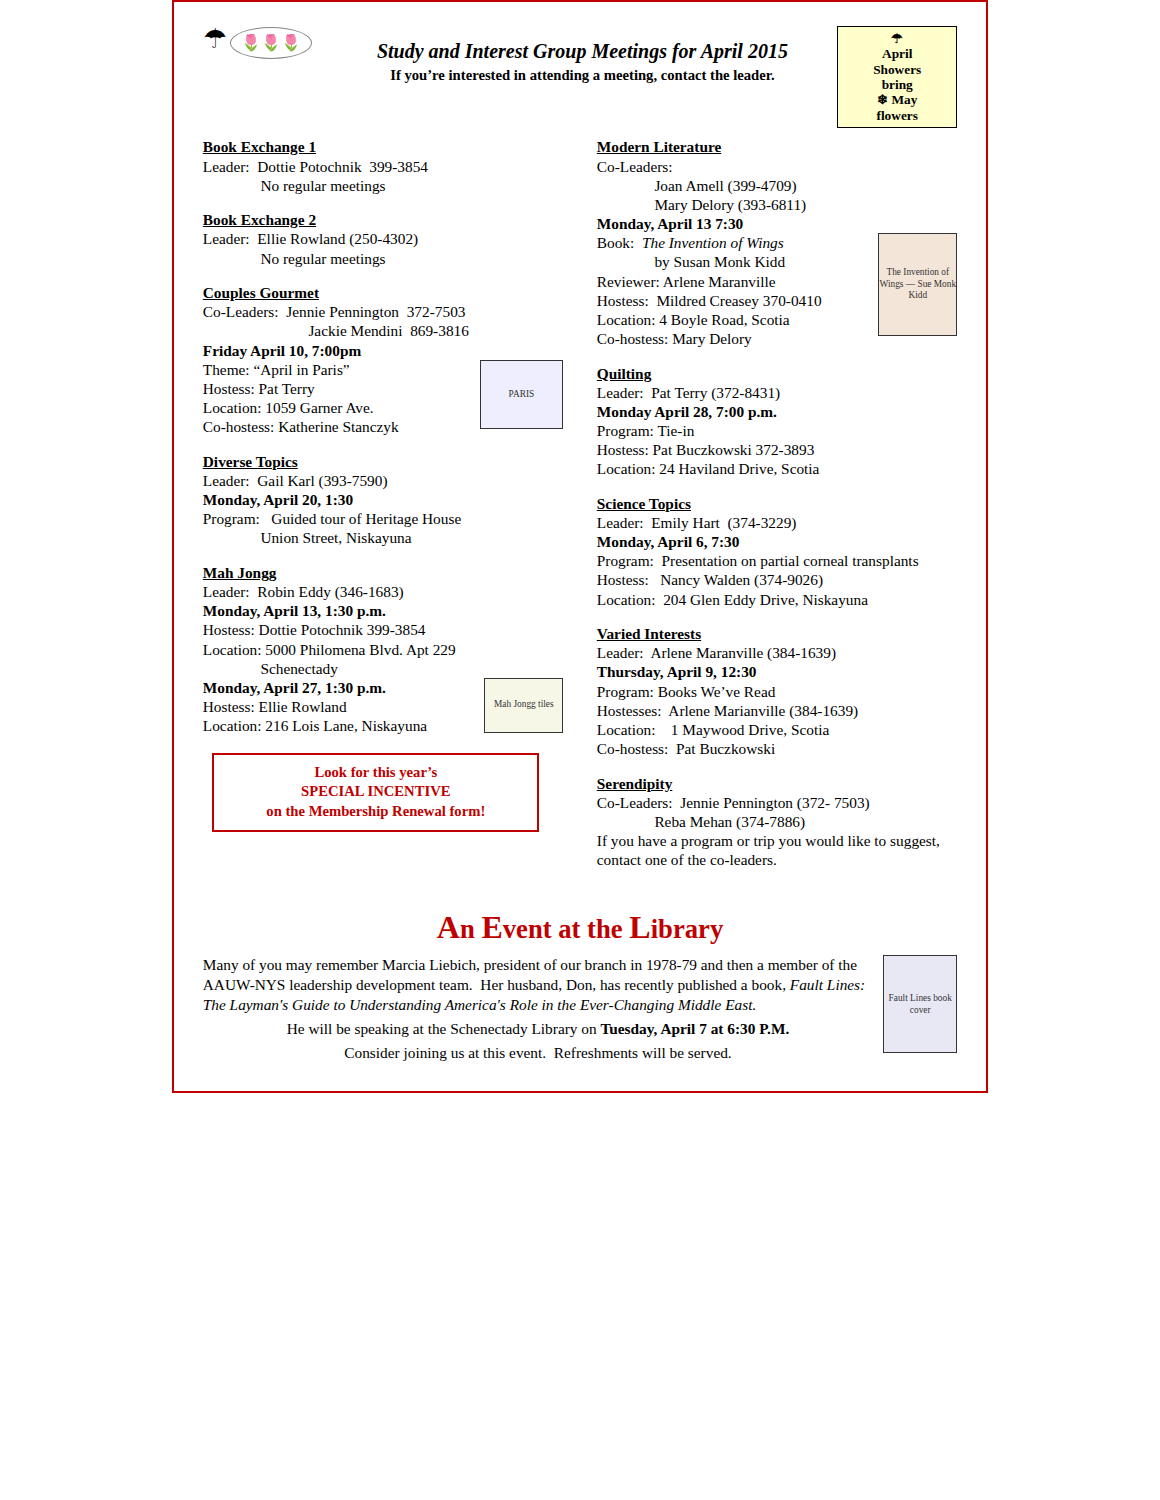☂ 🌷🌷🌷
Study and Interest Group Meetings for April 2015
If you’re interested in attending a meeting, contact the leader.
☂
April
Showers
bring
❄ May
flowers
Book Exchange 1 Leader: Dottie Potochnik 399-3854
No regular meetings
Book Exchange 2 Leader: Ellie Rowland (250-4302)
No regular meetings
Couples Gourmet Co-Leaders: Jennie Pennington 372-7503
Jackie Mendini 869-3816
Friday April 10, 7:00pm
Theme: “April in Paris”
Hostess: Pat Terry
Location: 1059 Garner Ave.
Co-hostess: Katherine Stanczyk
PARIS
Diverse Topics Leader: Gail Karl (393-7590)
Monday, April 20, 1:30
Program: Guided tour of Heritage House
Union Street, Niskayuna
Mah Jongg Leader: Robin Eddy (346-1683)
Monday, April 13, 1:30 p.m.
Hostess: Dottie Potochnik 399-3854
Location: 5000 Philomena Blvd. Apt 229
Schenectady
Monday, April 27, 1:30 p.m.
Hostess: Ellie Rowland
Location: 216 Lois Lane, Niskayuna
Mah Jongg tiles
Look for this year’s
SPECIAL INCENTIVE
on the Membership Renewal form!
Modern Literature Co-Leaders:
Joan Amell (399-4709)
Mary Delory (393-6811)
Monday, April 13 7:30
Book: The Invention of Wings
by Susan Monk Kidd
Reviewer: Arlene Maranville
Hostess: Mildred Creasey 370-0410
Location: 4 Boyle Road, Scotia
Co-hostess: Mary Delory
The Invention of Wings — Sue Monk Kidd
Quilting Leader: Pat Terry (372-8431)
Monday April 28, 7:00 p.m.
Program: Tie-in
Hostess: Pat Buczkowski 372-3893
Location: 24 Haviland Drive, Scotia
Science Topics Leader: Emily Hart (374-3229)
Monday, April 6, 7:30
Program: Presentation on partial corneal transplants
Hostess: Nancy Walden (374-9026)
Location: 204 Glen Eddy Drive, Niskayuna
Varied Interests Leader: Arlene Maranville (384-1639)
Thursday, April 9, 12:30
Program: Books We’ve Read
Hostesses: Arlene Marianville (384-1639)
Location: 1 Maywood Drive, Scotia
Co-hostess: Pat Buczkowski
Serendipity Co-Leaders: Jennie Pennington (372- 7503)
Reba Mehan (374-7886)
If you have a program or trip you would like to suggest, contact one of the co-leaders.
An Event at the Library
Many of you may remember Marcia Liebich, president of our branch in 1978-79 and then a member of the AAUW-NYS leadership development team. Her husband, Don, has recently published a book, Fault Lines: The Layman's Guide to Understanding America's Role in the Ever-Changing Middle East.
He will be speaking at the Schenectady Library on Tuesday, April 7 at 6:30 P.M.
Consider joining us at this event. Refreshments will be served.
Fault Lines book cover